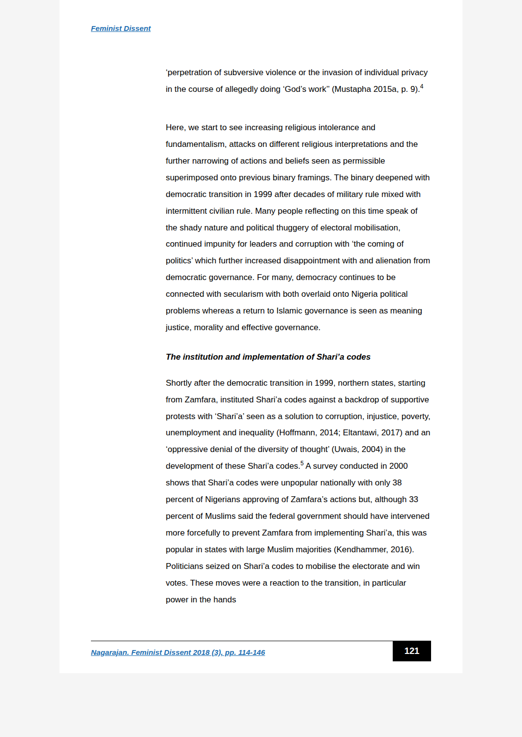Feminist Dissent
‘perpetration of subversive violence or the invasion of individual privacy in the course of allegedly doing ‘God’s work’’ (Mustapha 2015a, p. 9).4
Here, we start to see increasing religious intolerance and fundamentalism, attacks on different religious interpretations and the further narrowing of actions and beliefs seen as permissible superimposed onto previous binary framings. The binary deepened with democratic transition in 1999 after decades of military rule mixed with intermittent civilian rule. Many people reflecting on this time speak of the shady nature and political thuggery of electoral mobilisation, continued impunity for leaders and corruption with ‘the coming of politics’ which further increased disappointment with and alienation from democratic governance. For many, democracy continues to be connected with secularism with both overlaid onto Nigeria political problems whereas a return to Islamic governance is seen as meaning justice, morality and effective governance.
The institution and implementation of Shari’a codes
Shortly after the democratic transition in 1999, northern states, starting from Zamfara, instituted Shari’a codes against a backdrop of supportive protests with ‘Shari’a’ seen as a solution to corruption, injustice, poverty, unemployment and inequality (Hoffmann, 2014; Eltantawi, 2017) and an ‘oppressive denial of the diversity of thought’ (Uwais, 2004) in the development of these Shari’a codes.5 A survey conducted in 2000 shows that Shari’a codes were unpopular nationally with only 38 percent of Nigerians approving of Zamfara’s actions but, although 33 percent of Muslims said the federal government should have intervened more forcefully to prevent Zamfara from implementing Shari’a, this was popular in states with large Muslim majorities (Kendhammer, 2016). Politicians seized on Shari’a codes to mobilise the electorate and win votes. These moves were a reaction to the transition, in particular power in the hands
Nagarajan. Feminist Dissent 2018 (3), pp. 114-146 121